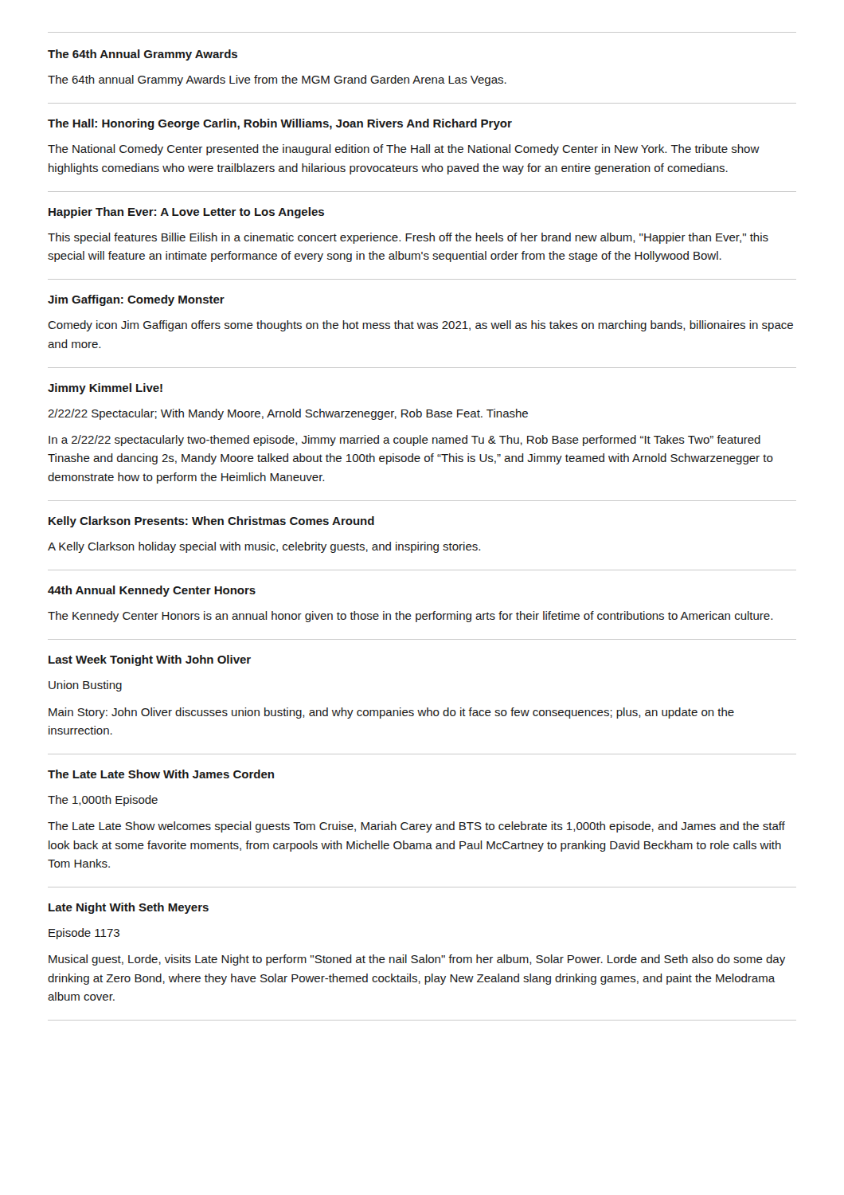The 64th Annual Grammy Awards
The 64th annual Grammy Awards Live from the MGM Grand Garden Arena Las Vegas.
The Hall: Honoring George Carlin, Robin Williams, Joan Rivers And Richard Pryor
The National Comedy Center presented the inaugural edition of The Hall at the National Comedy Center in New York. The tribute show highlights comedians who were trailblazers and hilarious provocateurs who paved the way for an entire generation of comedians.
Happier Than Ever: A Love Letter to Los Angeles
This special features Billie Eilish in a cinematic concert experience. Fresh off the heels of her brand new album, "Happier than Ever," this special will feature an intimate performance of every song in the album's sequential order from the stage of the Hollywood Bowl.
Jim Gaffigan: Comedy Monster
Comedy icon Jim Gaffigan offers some thoughts on the hot mess that was 2021, as well as his takes on marching bands, billionaires in space and more.
Jimmy Kimmel Live!
2/22/22 Spectacular; With Mandy Moore, Arnold Schwarzenegger, Rob Base Feat. Tinashe
In a 2/22/22 spectacularly two-themed episode, Jimmy married a couple named Tu & Thu, Rob Base performed “It Takes Two” featured Tinashe and dancing 2s, Mandy Moore talked about the 100th episode of “This is Us,” and Jimmy teamed with Arnold Schwarzenegger to demonstrate how to perform the Heimlich Maneuver.
Kelly Clarkson Presents: When Christmas Comes Around
A Kelly Clarkson holiday special with music, celebrity guests, and inspiring stories.
44th Annual Kennedy Center Honors
The Kennedy Center Honors is an annual honor given to those in the performing arts for their lifetime of contributions to American culture.
Last Week Tonight With John Oliver
Union Busting
Main Story: John Oliver discusses union busting, and why companies who do it face so few consequences; plus, an update on the insurrection.
The Late Late Show With James Corden
The 1,000th Episode
The Late Late Show welcomes special guests Tom Cruise, Mariah Carey and BTS to celebrate its 1,000th episode, and James and the staff look back at some favorite moments, from carpools with Michelle Obama and Paul McCartney to pranking David Beckham to role calls with Tom Hanks.
Late Night With Seth Meyers
Episode 1173
Musical guest, Lorde, visits Late Night to perform "Stoned at the nail Salon" from her album, Solar Power. Lorde and Seth also do some day drinking at Zero Bond, where they have Solar Power-themed cocktails, play New Zealand slang drinking games, and paint the Melodrama album cover.